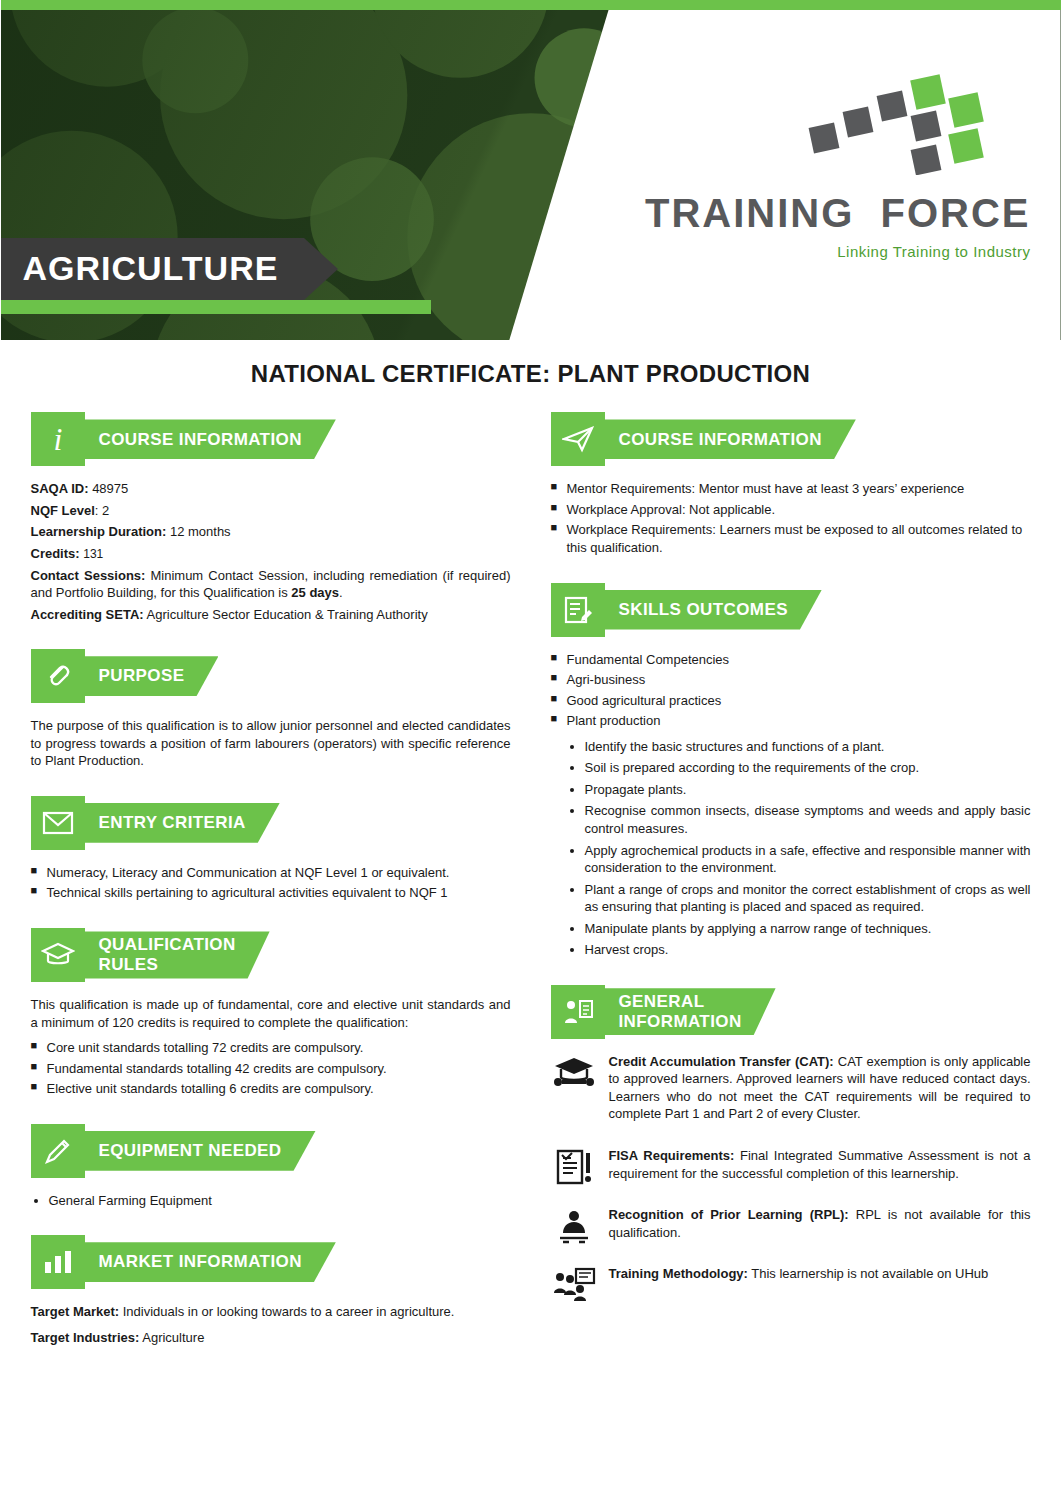TRAINING FORCE
Linking Training to Industry
AGRICULTURE
NATIONAL CERTIFICATE: PLANT PRODUCTION
i
COURSE INFORMATION
SAQA ID: 48975
NQF Level: 2
Learnership Duration: 12 months
Credits: 131
Contact Sessions: Minimum Contact Session, including remediation (if required) and Portfolio Building, for this Qualification is 25 days.
Accrediting SETA: Agriculture Sector Education & Training Authority
PURPOSE
The purpose of this qualification is to allow junior personnel and elected candidates to progress towards a position of farm labourers (operators) with specific reference to Plant Production.
ENTRY CRITERIA
Numeracy, Literacy and Communication at NQF Level 1 or equivalent.
Technical skills pertaining to agricultural activities equivalent to NQF 1
QUALIFICATION
RULES
This qualification is made up of fundamental, core and elective unit standards and a minimum of 120 credits is required to complete the qualification:
Core unit standards totalling 72 credits are compulsory.
Fundamental standards totalling 42 credits are compulsory.
Elective unit standards totalling 6 credits are compulsory.
EQUIPMENT NEEDED
General Farming Equipment
MARKET INFORMATION
Target Market: Individuals in or looking towards to a career in agriculture.
Target Industries: Agriculture
COURSE INFORMATION
Mentor Requirements: Mentor must have at least 3 years’ experience
Workplace Approval: Not applicable.
Workplace Requirements: Learners must be exposed to all outcomes related to this qualification.
SKILLS OUTCOMES
Fundamental Competencies
Agri-business
Good agricultural practices
Plant production
Identify the basic structures and functions of a plant.
Soil is prepared according to the requirements of the crop.
Propagate plants.
Recognise common insects, disease symptoms and weeds and apply basic control measures.
Apply agrochemical products in a safe, effective and responsible manner with consideration to the environment.
Plant a range of crops and monitor the correct establishment of crops as well as ensuring that planting is placed and spaced as required.
Manipulate plants by applying a narrow range of techniques.
Harvest crops.
GENERAL
INFORMATION
Credit Accumulation Transfer (CAT): CAT exemption is only applicable to approved learners. Approved learners will have reduced contact days. Learners who do not meet the CAT requirements will be required to complete Part 1 and Part 2 of every Cluster.
FISA Requirements: Final Integrated Summative Assessment is not a requirement for the successful completion of this learnership.
Recognition of Prior Learning (RPL): RPL is not available for this qualification.
Training Methodology: This learnership is not available on UHub